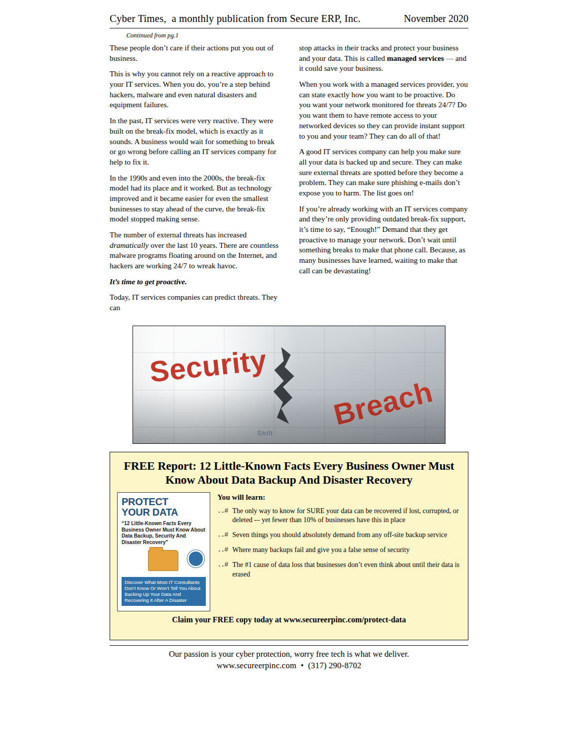Cyber Times, a monthly publication from Secure ERP, Inc.
November 2020
Continued from pg.1
These people don’t care if their actions put you out of business.
This is why you cannot rely on a reactive approach to your IT services. When you do, you’re a step behind hackers, malware and even natural disasters and equipment failures.
In the past, IT services were very reactive. They were built on the break-fix model, which is exactly as it sounds. A business would wait for something to break or go wrong before calling an IT services company for help to fix it.
In the 1990s and even into the 2000s, the break-fix model had its place and it worked. But as technology improved and it became easier for even the smallest businesses to stay ahead of the curve, the break-fix model stopped making sense.
The number of external threats has increased dramatically over the last 10 years. There are countless malware programs floating around on the Internet, and hackers are working 24/7 to wreak havoc.
It’s time to get proactive.
Today, IT services companies can predict threats. They can
stop attacks in their tracks and protect your business and your data. This is called managed services — and it could save your business.
When you work with a managed services provider, you can state exactly how you want to be proactive. Do you want your network monitored for threats 24/7? Do you want them to have remote access to your networked devices so they can provide instant support to you and your team? They can do all of that!
A good IT services company can help you make sure all your data is backed up and secure. They can make sure external threats are spotted before they become a problem. They can make sure phishing e-mails don’t expose you to harm. The list goes on!
If you’re already working with an IT services company and they’re only providing outdated break-fix support, it’s time to say, “Enough!” Demand that they get proactive to manage your network. Don’t wait until something breaks to make that phone call. Because, as many businesses have learned, waiting to make that call can be devastating!
Security
Breach
Shift
FREE Report: 12 Little-Known Facts Every Business Owner Must
Know About Data Backup And Disaster Recovery
PROTECTYOUR DATA
“12 Little-Known Facts Every Business Owner Must Know About Data Backup, Security And Disaster Recovery”
Discover What Most IT Consultants Don’t Know Or Won’t Tell You About Backing Up Your Data And Recovering It After A Disaster
You will learn:
The only way to know for SURE your data can be recovered if lost, corrupted, or deleted -– yet fewer than 10% of businesses have this in place
Seven things you should absolutely demand from any off-site backup service
Where many backups fail and give you a false sense of security
The #1 cause of data loss that businesses don’t even think about until their data is erased
Claim your FREE copy today at www.secureerpinc.com/protect-data
Our passion is your cyber protection, worry free tech is what we deliver.
www.secureerpinc.com • (317) 290-8702